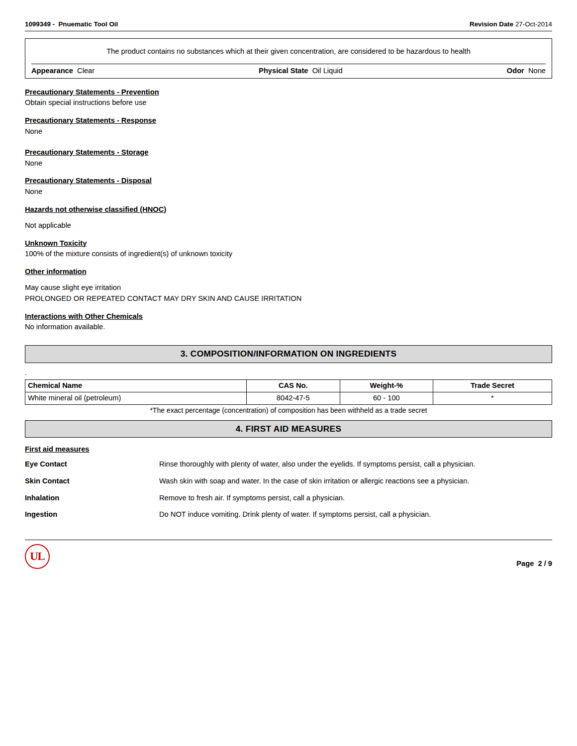1099349 - Pnuematic Tool Oil
Revision Date 27-Oct-2014
The product contains no substances which at their given concentration, are considered to be hazardous to health
Appearance Clear
Physical State Oil Liquid
Odor None
Precautionary Statements - Prevention
Obtain special instructions before use
Precautionary Statements - Response
None
Precautionary Statements - Storage
None
Precautionary Statements - Disposal
None
Hazards not otherwise classified (HNOC)
Not applicable
Unknown Toxicity
100% of the mixture consists of ingredient(s) of unknown toxicity
Other information
May cause slight eye irritation
PROLONGED OR REPEATED CONTACT MAY DRY SKIN AND CAUSE IRRITATION
Interactions with Other Chemicals
No information available.
3. COMPOSITION/INFORMATION ON INGREDIENTS
.
| Chemical Name | CAS No. | Weight-% | Trade Secret |
| --- | --- | --- | --- |
| White mineral oil (petroleum) | 8042-47-5 | 60 - 100 | * |
*The exact percentage (concentration) of composition has been withheld as a trade secret
4. FIRST AID MEASURES
First aid measures
Eye Contact
Rinse thoroughly with plenty of water, also under the eyelids. If symptoms persist, call a physician.
Skin Contact
Wash skin with soap and water. In the case of skin irritation or allergic reactions see a physician.
Inhalation
Remove to fresh air. If symptoms persist, call a physician.
Ingestion
Do NOT induce vomiting. Drink plenty of water. If symptoms persist, call a physician.
UL
Page 2 / 9